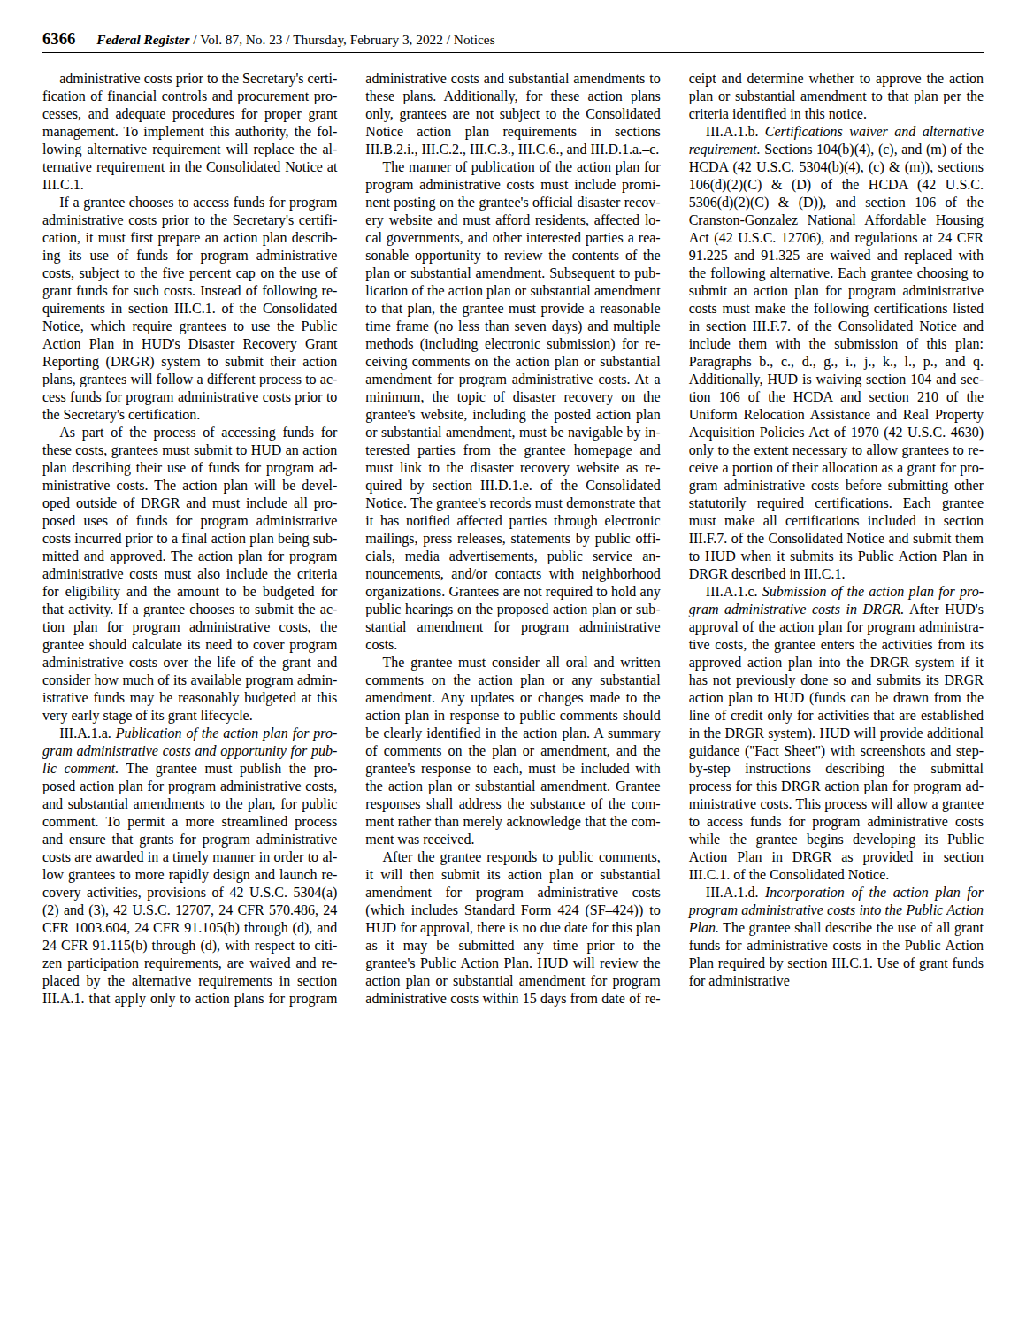6366 Federal Register / Vol. 87, No. 23 / Thursday, February 3, 2022 / Notices
administrative costs prior to the Secretary's certification of financial controls and procurement processes, and adequate procedures for proper grant management. To implement this authority, the following alternative requirement will replace the alternative requirement in the Consolidated Notice at III.C.1.
If a grantee chooses to access funds for program administrative costs prior to the Secretary's certification, it must first prepare an action plan describing its use of funds for program administrative costs, subject to the five percent cap on the use of grant funds for such costs. Instead of following requirements in section III.C.1. of the Consolidated Notice, which require grantees to use the Public Action Plan in HUD's Disaster Recovery Grant Reporting (DRGR) system to submit their action plans, grantees will follow a different process to access funds for program administrative costs prior to the Secretary's certification.
As part of the process of accessing funds for these costs, grantees must submit to HUD an action plan describing their use of funds for program administrative costs. The action plan will be developed outside of DRGR and must include all proposed uses of funds for program administrative costs incurred prior to a final action plan being submitted and approved. The action plan for program administrative costs must also include the criteria for eligibility and the amount to be budgeted for that activity. If a grantee chooses to submit the action plan for program administrative costs, the grantee should calculate its need to cover program administrative costs over the life of the grant and consider how much of its available program administrative funds may be reasonably budgeted at this very early stage of its grant lifecycle.
III.A.1.a. Publication of the action plan for program administrative costs and opportunity for public comment. The grantee must publish the proposed action plan for program administrative costs, and substantial amendments to the plan, for public comment. To permit a more streamlined process and ensure that grants for program administrative costs are awarded in a timely manner in order to allow grantees to more rapidly design and launch recovery activities, provisions of 42 U.S.C. 5304(a)(2) and (3), 42 U.S.C. 12707, 24 CFR 570.486, 24 CFR 1003.604, 24 CFR 91.105(b) through (d), and 24 CFR 91.115(b) through (d), with respect to citizen participation requirements, are waived and replaced by the alternative requirements in section III.A.1. that apply only to action plans for program administrative costs and substantial amendments to these plans. Additionally, for these action plans only, grantees are not subject to the Consolidated Notice action plan requirements in sections III.B.2.i., III.C.2., III.C.3., III.C.6., and III.D.1.a.–c.
The manner of publication of the action plan for program administrative costs must include prominent posting on the grantee's official disaster recovery website and must afford residents, affected local governments, and other interested parties a reasonable opportunity to review the contents of the plan or substantial amendment. Subsequent to publication of the action plan or substantial amendment to that plan, the grantee must provide a reasonable time frame (no less than seven days) and multiple methods (including electronic submission) for receiving comments on the action plan or substantial amendment for program administrative costs. At a minimum, the topic of disaster recovery on the grantee's website, including the posted action plan or substantial amendment, must be navigable by interested parties from the grantee homepage and must link to the disaster recovery website as required by section III.D.1.e. of the Consolidated Notice. The grantee's records must demonstrate that it has notified affected parties through electronic mailings, press releases, statements by public officials, media advertisements, public service announcements, and/or contacts with neighborhood organizations. Grantees are not required to hold any public hearings on the proposed action plan or substantial amendment for program administrative costs.
The grantee must consider all oral and written comments on the action plan or any substantial amendment. Any updates or changes made to the action plan in response to public comments should be clearly identified in the action plan. A summary of comments on the plan or amendment, and the grantee's response to each, must be included with the action plan or substantial amendment. Grantee responses shall address the substance of the comment rather than merely acknowledge that the comment was received.
After the grantee responds to public comments, it will then submit its action plan or substantial amendment for program administrative costs (which includes Standard Form 424 (SF–424)) to HUD for approval, there is no due date for this plan as it may be submitted any time prior to the grantee's Public Action Plan. HUD will review the action plan or substantial amendment for program administrative costs within 15 days from date of receipt and determine whether to approve the action plan or substantial amendment to that plan per the criteria identified in this notice.
III.A.1.b. Certifications waiver and alternative requirement. Sections 104(b)(4), (c), and (m) of the HCDA (42 U.S.C. 5304(b)(4), (c) & (m)), sections 106(d)(2)(C) & (D) of the HCDA (42 U.S.C. 5306(d)(2)(C) & (D)), and section 106 of the Cranston-Gonzalez National Affordable Housing Act (42 U.S.C. 12706), and regulations at 24 CFR 91.225 and 91.325 are waived and replaced with the following alternative. Each grantee choosing to submit an action plan for program administrative costs must make the following certifications listed in section III.F.7. of the Consolidated Notice and include them with the submission of this plan: Paragraphs b., c., d., g., i., j., k., l., p., and q. Additionally, HUD is waiving section 104 and section 106 of the HCDA and section 210 of the Uniform Relocation Assistance and Real Property Acquisition Policies Act of 1970 (42 U.S.C. 4630) only to the extent necessary to allow grantees to receive a portion of their allocation as a grant for program administrative costs before submitting other statutorily required certifications. Each grantee must make all certifications included in section III.F.7. of the Consolidated Notice and submit them to HUD when it submits its Public Action Plan in DRGR described in III.C.1.
III.A.1.c. Submission of the action plan for program administrative costs in DRGR. After HUD's approval of the action plan for program administrative costs, the grantee enters the activities from its approved action plan into the DRGR system if it has not previously done so and submits its DRGR action plan to HUD (funds can be drawn from the line of credit only for activities that are established in the DRGR system). HUD will provide additional guidance (''Fact Sheet'') with screenshots and step-by-step instructions describing the submittal process for this DRGR action plan for program administrative costs. This process will allow a grantee to access funds for program administrative costs while the grantee begins developing its Public Action Plan in DRGR as provided in section III.C.1. of the Consolidated Notice.
III.A.1.d. Incorporation of the action plan for program administrative costs into the Public Action Plan. The grantee shall describe the use of all grant funds for administrative costs in the Public Action Plan required by section III.C.1. Use of grant funds for administrative